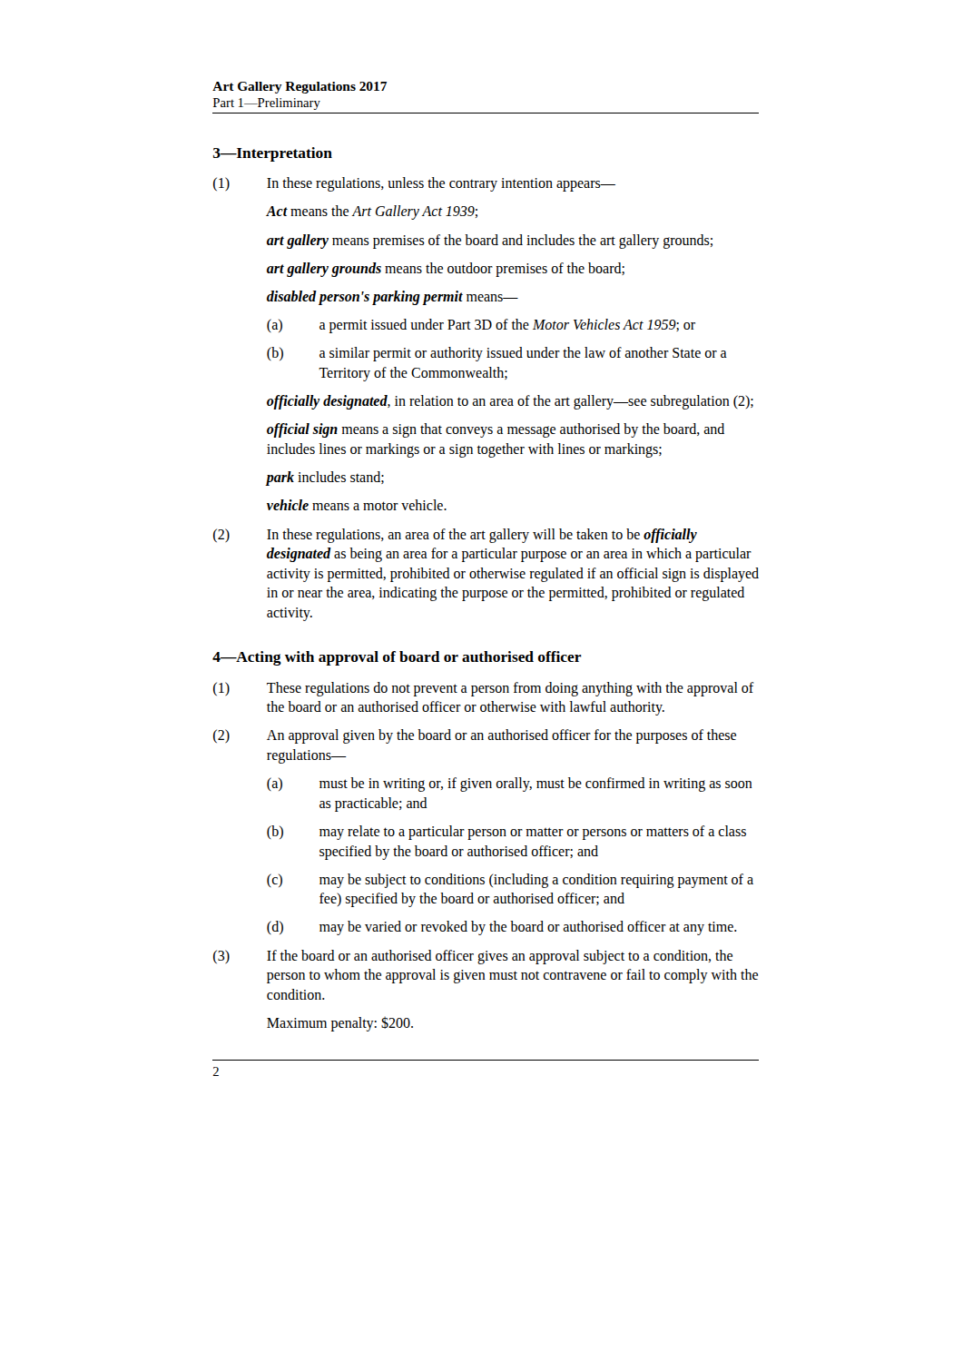Art Gallery Regulations 2017
Part 1—Preliminary
3—Interpretation
(1) In these regulations, unless the contrary intention appears—
Act means the Art Gallery Act 1939;
art gallery means premises of the board and includes the art gallery grounds;
art gallery grounds means the outdoor premises of the board;
disabled person's parking permit means—
(a) a permit issued under Part 3D of the Motor Vehicles Act 1959; or
(b) a similar permit or authority issued under the law of another State or a Territory of the Commonwealth;
officially designated, in relation to an area of the art gallery—see subregulation (2);
official sign means a sign that conveys a message authorised by the board, and includes lines or markings or a sign together with lines or markings;
park includes stand;
vehicle means a motor vehicle.
(2) In these regulations, an area of the art gallery will be taken to be officially designated as being an area for a particular purpose or an area in which a particular activity is permitted, prohibited or otherwise regulated if an official sign is displayed in or near the area, indicating the purpose or the permitted, prohibited or regulated activity.
4—Acting with approval of board or authorised officer
(1) These regulations do not prevent a person from doing anything with the approval of the board or an authorised officer or otherwise with lawful authority.
(2) An approval given by the board or an authorised officer for the purposes of these regulations—
(a) must be in writing or, if given orally, must be confirmed in writing as soon as practicable; and
(b) may relate to a particular person or matter or persons or matters of a class specified by the board or authorised officer; and
(c) may be subject to conditions (including a condition requiring payment of a fee) specified by the board or authorised officer; and
(d) may be varied or revoked by the board or authorised officer at any time.
(3) If the board or an authorised officer gives an approval subject to a condition, the person to whom the approval is given must not contravene or fail to comply with the condition.
Maximum penalty: $200.
2